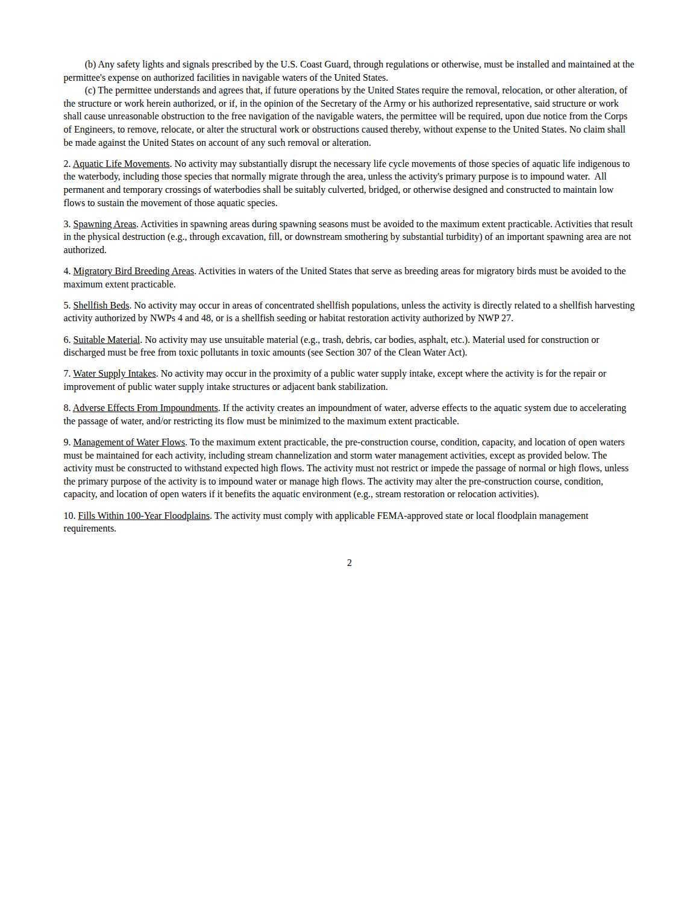(b) Any safety lights and signals prescribed by the U.S. Coast Guard, through regulations or otherwise, must be installed and maintained at the permittee's expense on authorized facilities in navigable waters of the United States.
(c) The permittee understands and agrees that, if future operations by the United States require the removal, relocation, or other alteration, of the structure or work herein authorized, or if, in the opinion of the Secretary of the Army or his authorized representative, said structure or work shall cause unreasonable obstruction to the free navigation of the navigable waters, the permittee will be required, upon due notice from the Corps of Engineers, to remove, relocate, or alter the structural work or obstructions caused thereby, without expense to the United States. No claim shall be made against the United States on account of any such removal or alteration.
2. Aquatic Life Movements. No activity may substantially disrupt the necessary life cycle movements of those species of aquatic life indigenous to the waterbody, including those species that normally migrate through the area, unless the activity's primary purpose is to impound water. All permanent and temporary crossings of waterbodies shall be suitably culverted, bridged, or otherwise designed and constructed to maintain low flows to sustain the movement of those aquatic species.
3. Spawning Areas. Activities in spawning areas during spawning seasons must be avoided to the maximum extent practicable. Activities that result in the physical destruction (e.g., through excavation, fill, or downstream smothering by substantial turbidity) of an important spawning area are not authorized.
4. Migratory Bird Breeding Areas. Activities in waters of the United States that serve as breeding areas for migratory birds must be avoided to the maximum extent practicable.
5. Shellfish Beds. No activity may occur in areas of concentrated shellfish populations, unless the activity is directly related to a shellfish harvesting activity authorized by NWPs 4 and 48, or is a shellfish seeding or habitat restoration activity authorized by NWP 27.
6. Suitable Material. No activity may use unsuitable material (e.g., trash, debris, car bodies, asphalt, etc.). Material used for construction or discharged must be free from toxic pollutants in toxic amounts (see Section 307 of the Clean Water Act).
7. Water Supply Intakes. No activity may occur in the proximity of a public water supply intake, except where the activity is for the repair or improvement of public water supply intake structures or adjacent bank stabilization.
8. Adverse Effects From Impoundments. If the activity creates an impoundment of water, adverse effects to the aquatic system due to accelerating the passage of water, and/or restricting its flow must be minimized to the maximum extent practicable.
9. Management of Water Flows. To the maximum extent practicable, the pre-construction course, condition, capacity, and location of open waters must be maintained for each activity, including stream channelization and storm water management activities, except as provided below. The activity must be constructed to withstand expected high flows. The activity must not restrict or impede the passage of normal or high flows, unless the primary purpose of the activity is to impound water or manage high flows. The activity may alter the pre-construction course, condition, capacity, and location of open waters if it benefits the aquatic environment (e.g., stream restoration or relocation activities).
10. Fills Within 100-Year Floodplains. The activity must comply with applicable FEMA-approved state or local floodplain management requirements.
2